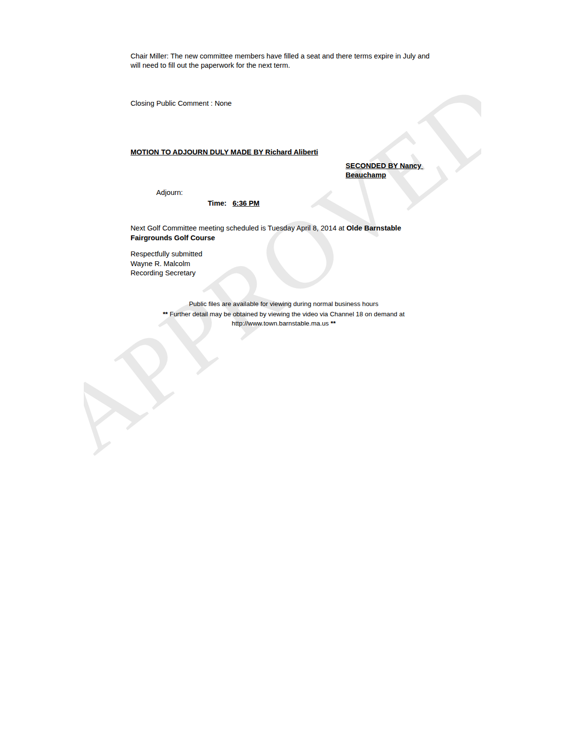APPROVED
Chair Miller: The new committee members have filled a seat and there terms expire in July and will need to fill out the paperwork for the next term.
Closing Public Comment : None
MOTION TO ADJOURN DULY MADE BY Richard Aliberti
SECONDED BY Nancy Beauchamp
Adjourn:
Time: 6:36 PM
Next Golf Committee meeting scheduled is Tuesday April 8, 2014 at Olde Barnstable Fairgrounds Golf Course
Respectfully submitted
Wayne R. Malcolm
Recording Secretary
Public files are available for viewing during normal business hours
** Further detail may be obtained by viewing the video via Channel 18 on demand at http://www.town.barnstable.ma.us **